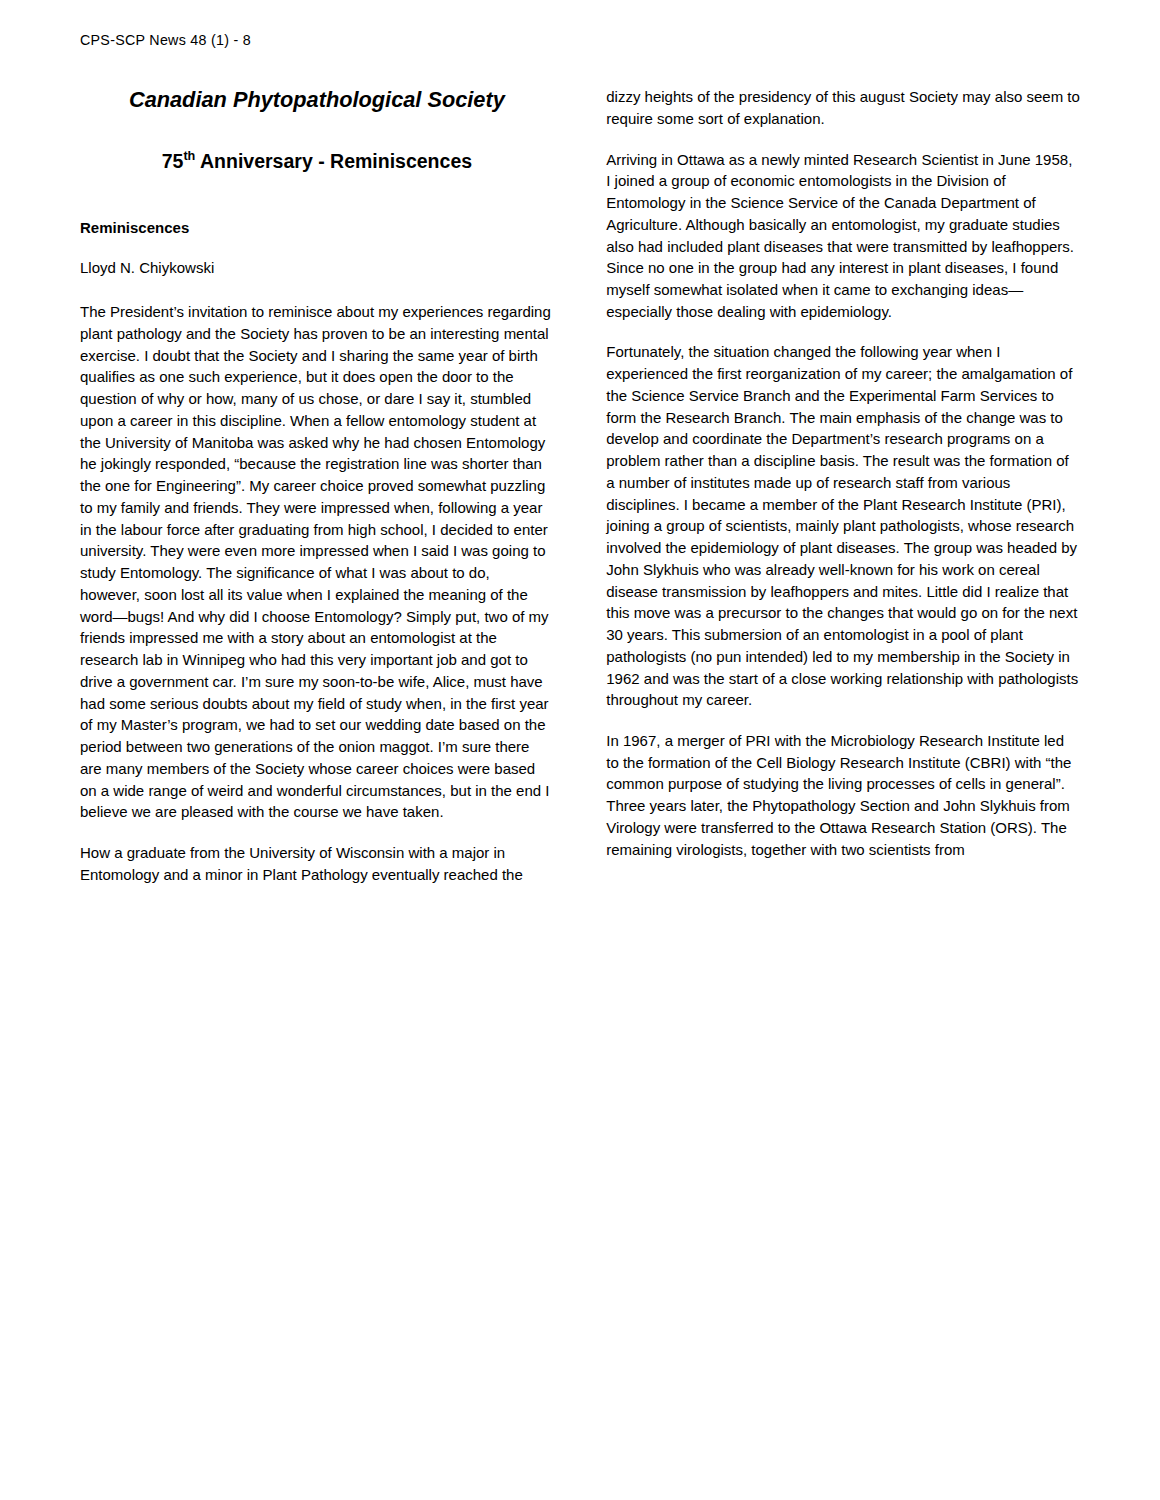CPS-SCP News 48 (1) - 8
Canadian Phytopathological Society
75th Anniversary - Reminiscences
Reminiscences
Lloyd N. Chiykowski
The President’s invitation to reminisce about my experiences regarding plant pathology and the Society has proven to be an interesting mental exercise. I doubt that the Society and I sharing the same year of birth qualifies as one such experience, but it does open the door to the question of why or how, many of us chose, or dare I say it, stumbled upon a career in this discipline. When a fellow entomology student at the University of Manitoba was asked why he had chosen Entomology he jokingly responded, “because the registration line was shorter than the one for Engineering”. My career choice proved somewhat puzzling to my family and friends. They were impressed when, following a year in the labour force after graduating from high school, I decided to enter university. They were even more impressed when I said I was going to study Entomology. The significance of what I was about to do, however, soon lost all its value when I explained the meaning of the word—bugs! And why did I choose Entomology? Simply put, two of my friends impressed me with a story about an entomologist at the research lab in Winnipeg who had this very important job and got to drive a government car. I’m sure my soon-to-be wife, Alice, must have had some serious doubts about my field of study when, in the first year of my Master’s program, we had to set our wedding date based on the period between two generations of the onion maggot. I’m sure there are many members of the Society whose career choices were based on a wide range of weird and wonderful circumstances, but in the end I believe we are pleased with the course we have taken.
How a graduate from the University of Wisconsin with a major in Entomology and a minor in Plant Pathology eventually reached the dizzy heights of the presidency of this august Society may also seem to require some sort of explanation.
Arriving in Ottawa as a newly minted Research Scientist in June 1958, I joined a group of economic entomologists in the Division of Entomology in the Science Service of the Canada Department of Agriculture. Although basically an entomologist, my graduate studies also had included plant diseases that were transmitted by leafhoppers. Since no one in the group had any interest in plant diseases, I found myself somewhat isolated when it came to exchanging ideas—especially those dealing with epidemiology.
Fortunately, the situation changed the following year when I experienced the first reorganization of my career; the amalgamation of the Science Service Branch and the Experimental Farm Services to form the Research Branch. The main emphasis of the change was to develop and coordinate the Department’s research programs on a problem rather than a discipline basis. The result was the formation of a number of institutes made up of research staff from various disciplines. I became a member of the Plant Research Institute (PRI), joining a group of scientists, mainly plant pathologists, whose research involved the epidemiology of plant diseases. The group was headed by John Slykhuis who was already well-known for his work on cereal disease transmission by leafhoppers and mites. Little did I realize that this move was a precursor to the changes that would go on for the next 30 years. This submersion of an entomologist in a pool of plant pathologists (no pun intended) led to my membership in the Society in 1962 and was the start of a close working relationship with pathologists throughout my career.
In 1967, a merger of PRI with the Microbiology Research Institute led to the formation of the Cell Biology Research Institute (CBRI) with “the common purpose of studying the living processes of cells in general”. Three years later, the Phytopathology Section and John Slykhuis from Virology were transferred to the Ottawa Research Station (ORS). The remaining virologists, together with two scientists from